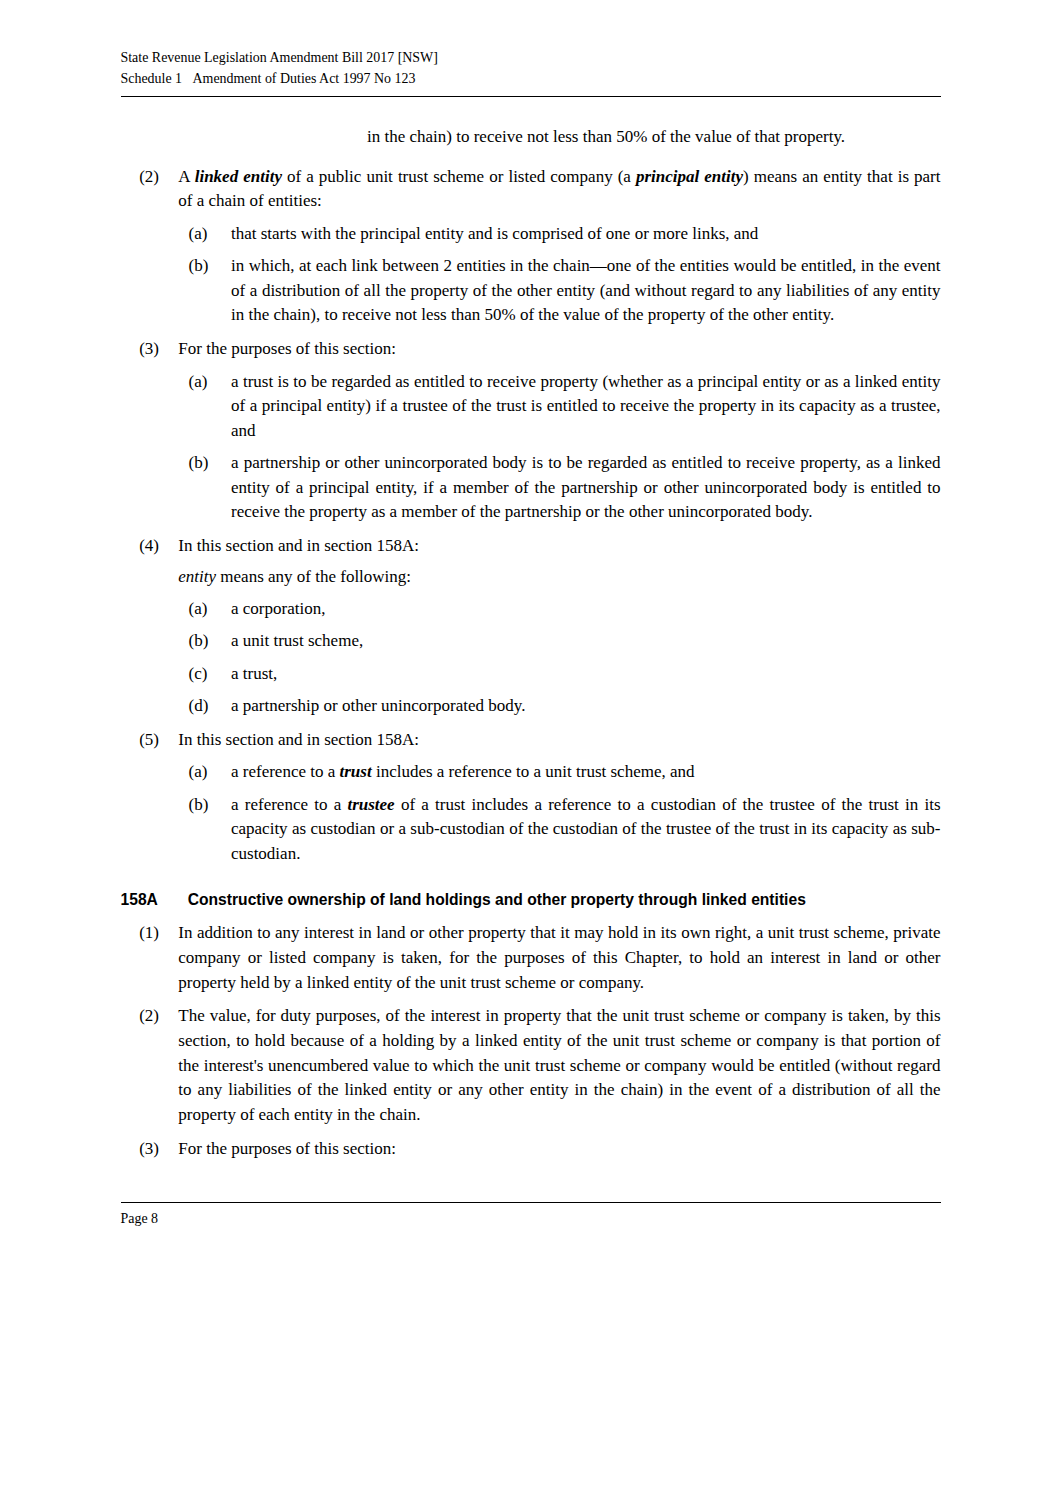State Revenue Legislation Amendment Bill 2017 [NSW] Schedule 1 Amendment of Duties Act 1997 No 123
in the chain) to receive not less than 50% of the value of that property.
(2) A linked entity of a public unit trust scheme or listed company (a principal entity) means an entity that is part of a chain of entities:
(a) that starts with the principal entity and is comprised of one or more links, and
(b) in which, at each link between 2 entities in the chain—one of the entities would be entitled, in the event of a distribution of all the property of the other entity (and without regard to any liabilities of any entity in the chain), to receive not less than 50% of the value of the property of the other entity.
(3) For the purposes of this section:
(a) a trust is to be regarded as entitled to receive property (whether as a principal entity or as a linked entity of a principal entity) if a trustee of the trust is entitled to receive the property in its capacity as a trustee, and
(b) a partnership or other unincorporated body is to be regarded as entitled to receive property, as a linked entity of a principal entity, if a member of the partnership or other unincorporated body is entitled to receive the property as a member of the partnership or the other unincorporated body.
(4) In this section and in section 158A:
entity means any of the following:
(a) a corporation,
(b) a unit trust scheme,
(c) a trust,
(d) a partnership or other unincorporated body.
(5) In this section and in section 158A:
(a) a reference to a trust includes a reference to a unit trust scheme, and
(b) a reference to a trustee of a trust includes a reference to a custodian of the trustee of the trust in its capacity as custodian or a sub-custodian of the custodian of the trustee of the trust in its capacity as sub-custodian.
158A Constructive ownership of land holdings and other property through linked entities
(1) In addition to any interest in land or other property that it may hold in its own right, a unit trust scheme, private company or listed company is taken, for the purposes of this Chapter, to hold an interest in land or other property held by a linked entity of the unit trust scheme or company.
(2) The value, for duty purposes, of the interest in property that the unit trust scheme or company is taken, by this section, to hold because of a holding by a linked entity of the unit trust scheme or company is that portion of the interest's unencumbered value to which the unit trust scheme or company would be entitled (without regard to any liabilities of the linked entity or any other entity in the chain) in the event of a distribution of all the property of each entity in the chain.
(3) For the purposes of this section:
Page 8